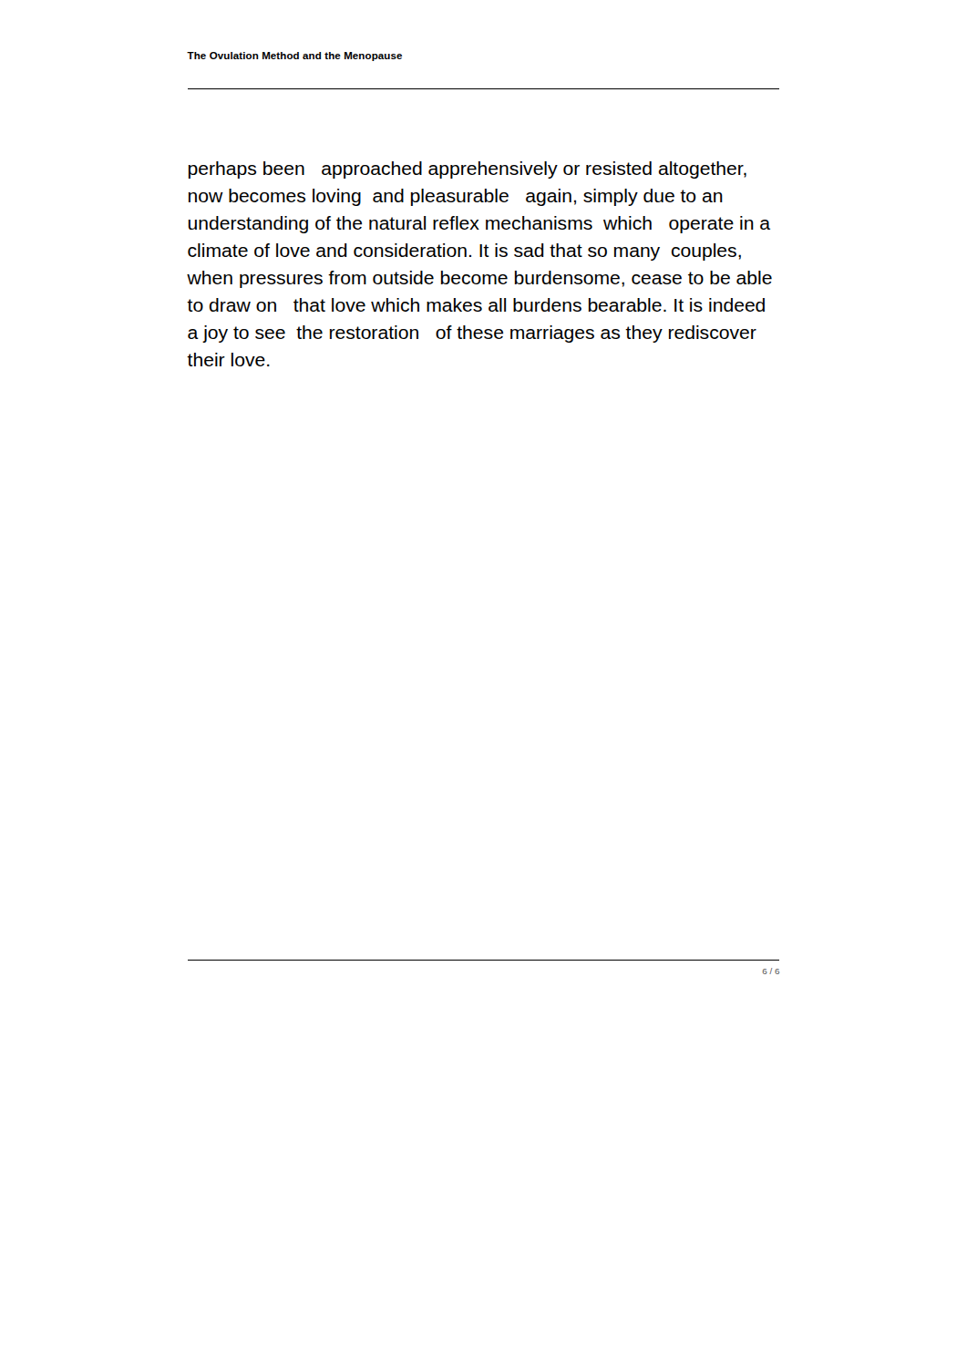The Ovulation Method and the Menopause
perhaps been approached apprehensively or resisted altogether, now becomes loving and pleasurable again, simply due to an understanding of the natural reflex mechanisms which operate in a climate of love and consideration. It is sad that so many couples, when pressures from outside become burdensome, cease to be able to draw on that love which makes all burdens bearable. It is indeed a joy to see the restoration of these marriages as they rediscover their love.
6 / 6